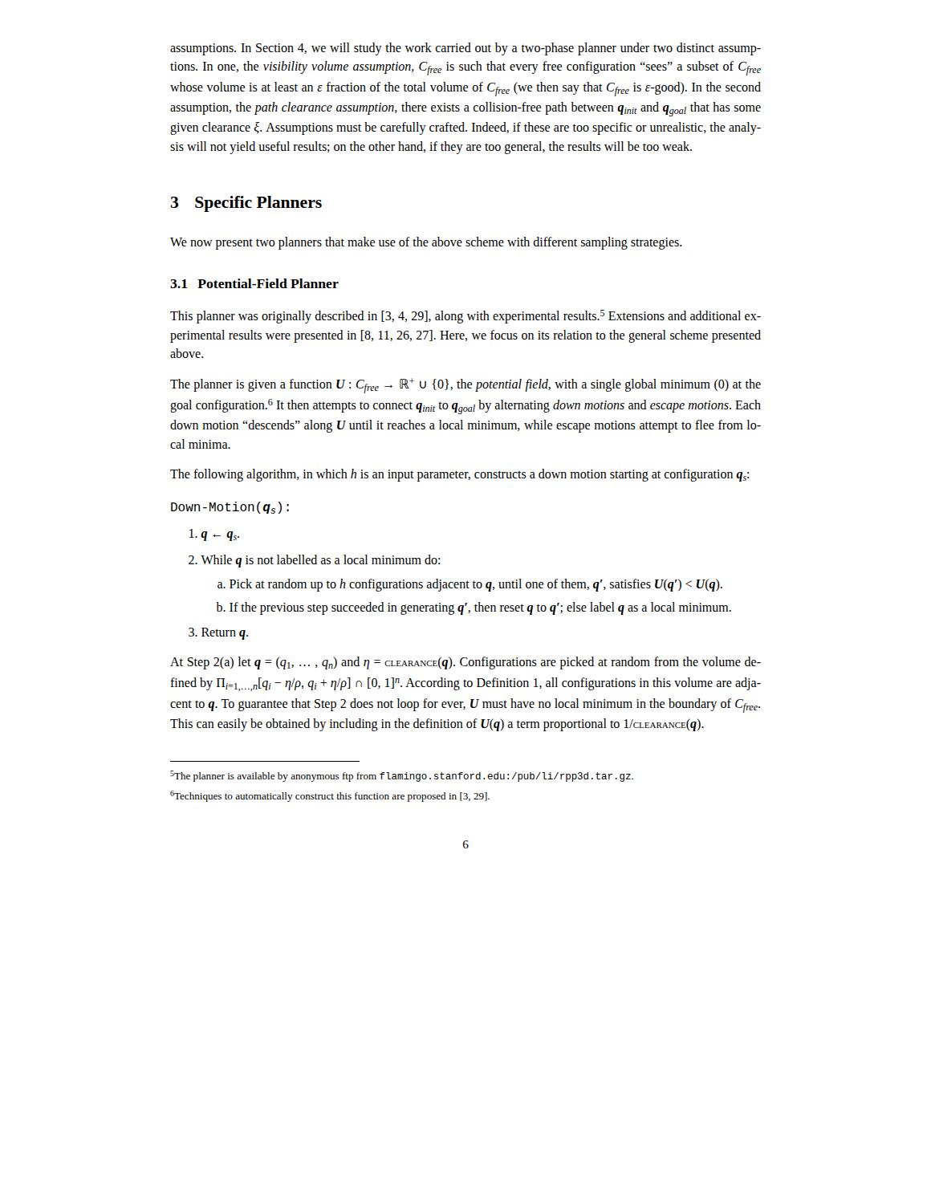assumptions. In Section 4, we will study the work carried out by a two-phase planner under two distinct assumptions. In one, the visibility volume assumption, Cfree is such that every free configuration “sees” a subset of Cfree whose volume is at least an ε fraction of the total volume of Cfree (we then say that Cfree is ε-good). In the second assumption, the path clearance assumption, there exists a collision-free path between qinit and qgoal that has some given clearance ξ. Assumptions must be carefully crafted. Indeed, if these are too specific or unrealistic, the analysis will not yield useful results; on the other hand, if they are too general, the results will be too weak.
3 Specific Planners
We now present two planners that make use of the above scheme with different sampling strategies.
3.1 Potential-Field Planner
This planner was originally described in [3, 4, 29], along with experimental results.5 Extensions and additional experimental results were presented in [8, 11, 26, 27]. Here, we focus on its relation to the general scheme presented above.
The planner is given a function U : Cfree → ℝ+ ∪ {0}, the potential field, with a single global minimum (0) at the goal configuration.6 It then attempts to connect qinit to qgoal by alternating down motions and escape motions. Each down motion “descends” along U until it reaches a local minimum, while escape motions attempt to flee from local minima.
The following algorithm, in which h is an input parameter, constructs a down motion starting at configuration qs:
Down-Motion(qs):
q ← qs.
While q is not labelled as a local minimum do:
Pick at random up to h configurations adjacent to q, until one of them, q′, satisfies U(q′) < U(q).
If the previous step succeeded in generating q′, then reset q to q′; else label q as a local minimum.
Return q.
At Step 2(a) let q = (q 1, … , qn) and η = clearance(q). Configurations are picked at random from the volume defined by Πi=1,…,n[qi − η/ρ, qi + η/ρ] ∩ [0, 1]n. According to Definition 1, all configurations in this volume are adjacent to q. To guarantee that Step 2 does not loop for ever, U must have no local minimum in the boundary of Cfree. This can easily be obtained by including in the definition of U(q) a term proportional to 1/clearance(q).
5 The planner is available by anonymous ftp from flamingo.stanford.edu:/pub/li/rpp3d.tar.gz.
6 Techniques to automatically construct this function are proposed in [3, 29].
6